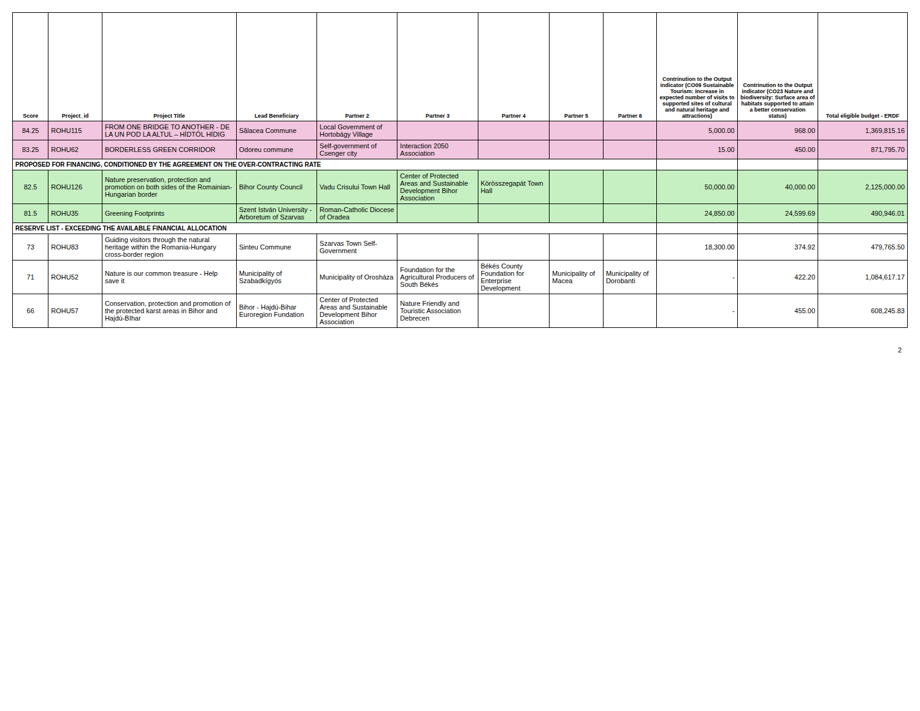| Score | Project_id | Project Title | Lead Beneficiary | Partner 2 | Partner 3 | Partner 4 | Partner 5 | Partner 6 | Contrinution to the Output indicator (CO09 Sustainable Tourism: Increase in expected number of visits to supported sites of cultural and natural heritage and attractions) | Contrinution to the Output indicator (CO23 Nature and biodiversity: Surface area of habitats supported to attain a better conservation status) | Total eligible budget - ERDF |
| --- | --- | --- | --- | --- | --- | --- | --- | --- | --- | --- | --- |
| 84.25 | ROHU115 | FROM ONE BRIDGE TO ANOTHER - DE LA UN POD LA ALTUL – HÍDTÓL HÍDIG | Sălacea Commune | Local Government of Hortobágy Village | | | | | 5,000.00 | 968.00 | 1,369,815.16 |
| 83.25 | ROHU62 | BORDERLESS GREEN CORRIDOR | Odoreu commune | Self-government of Csenger city | Interaction 2050 Association | | | | 15.00 | 450.00 | 871,795.70 |
| PROPOSED FOR FINANCING, CONDITIONED BY THE AGREEMENT ON THE OVER-CONTRACTING RATE | | | |
| 82.5 | ROHU126 | Nature preservation, protection and promotion on both sides of the Romainian-Hungarian border | Bihor County Council | Vadu Crisului Town Hall | Center of Protected Areas and Sustainable Development Bihor Association | Körösszegapát Town Hall | | | 50,000.00 | 40,000.00 | 2,125,000.00 |
| 81.5 | ROHU35 | Greening Footprints | Szent István University - Arboretum of Szarvas | Roman-Catholic Diocese of Oradea | | | | | 24,850.00 | 24,599.69 | 490,946.01 |
| RESERVE LIST - EXCEEDING THE AVAILABLE FINANCIAL ALLOCATION | | | |
| 73 | ROHU83 | Guiding visitors through the natural heritage within the Romania-Hungary cross-border region | Sinteu Commune | Szarvas Town Self-Government | | | | | 18,300.00 | 374.92 | 479,765.50 |
| 71 | ROHU52 | Nature is our common treasure - Help save it | Municipality of Szabadkígyós | Municipality of Orosháza | Foundation for the Agricultural Producers of South Békés | Békés County Foundation for Enterprise Development | Municipality of Macea | Municipality of Dorobanti | - | 422.20 | 1,084,617.17 |
| 66 | ROHU57 | Conservation, protection and promotion of the protected karst areas in Bihor and Hajdú-BIhar | Bihor - Hajdú-Bihar Euroregion Fundation | Center of Protected Areas and Sustainable Development Bihor Association | Nature Friendly and Touristic Association Debrecen | | | | - | 455.00 | 608,245.83 |
2